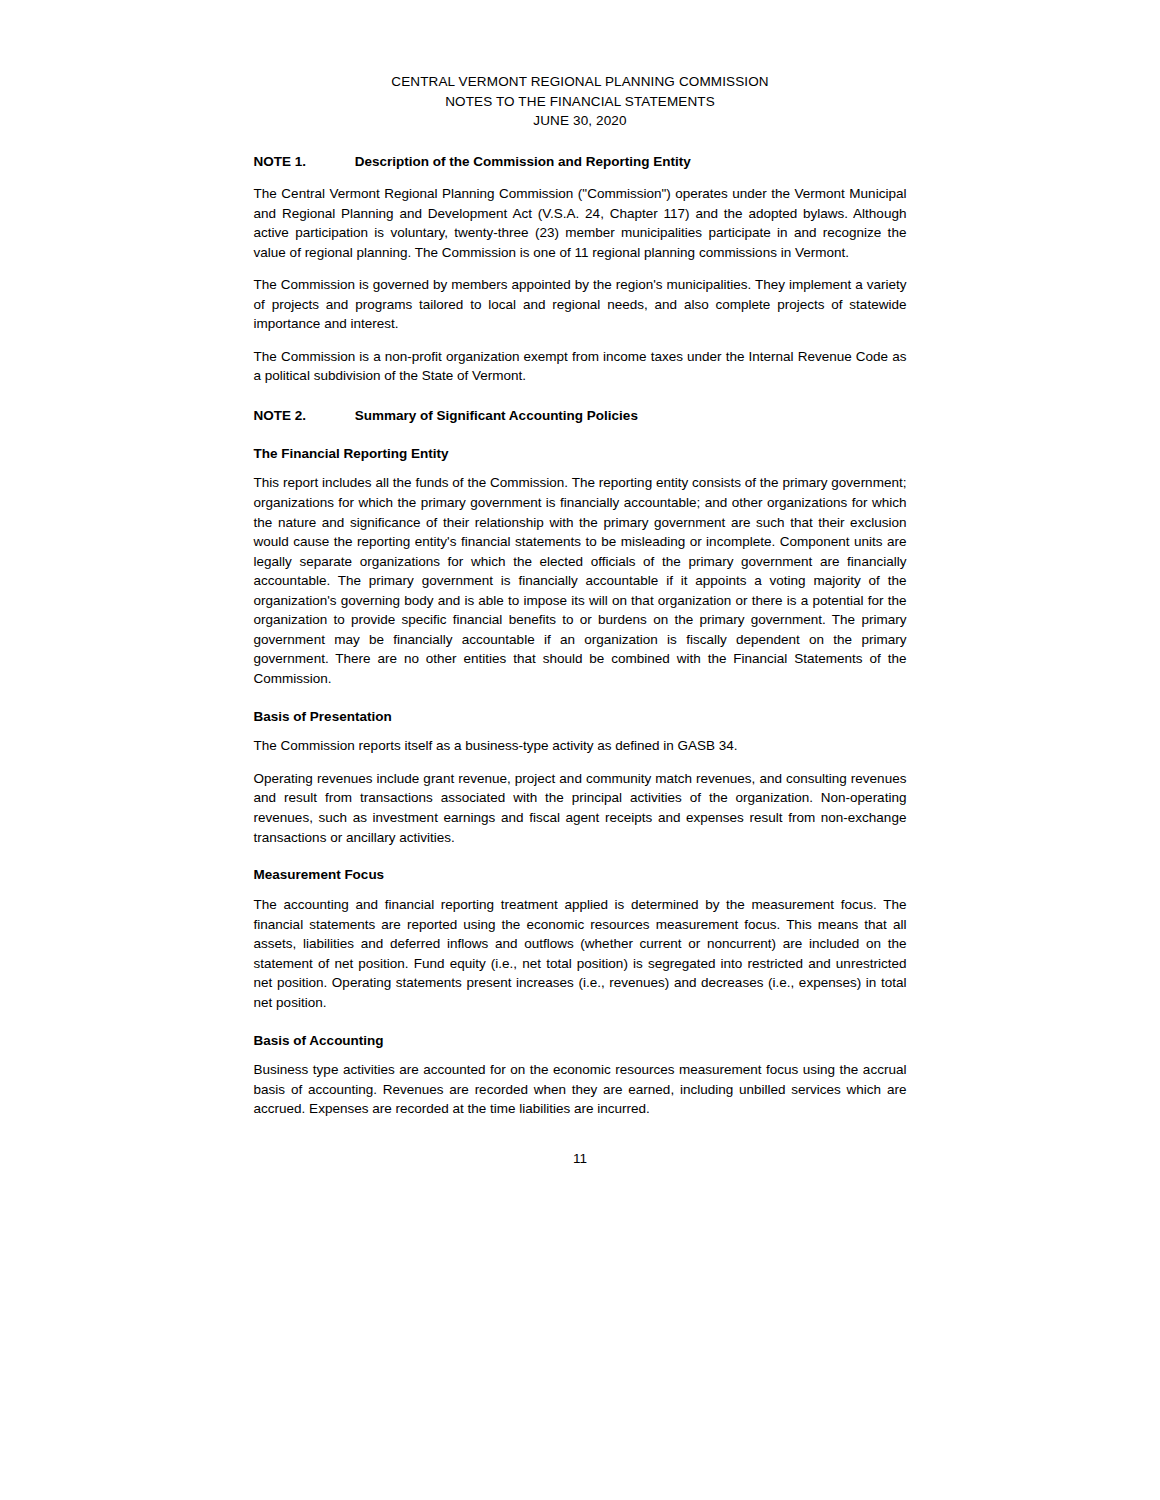CENTRAL VERMONT REGIONAL PLANNING COMMISSION
NOTES TO THE FINANCIAL STATEMENTS
JUNE 30, 2020
NOTE 1. Description of the Commission and Reporting Entity
The Central Vermont Regional Planning Commission ("Commission") operates under the Vermont Municipal and Regional Planning and Development Act (V.S.A. 24, Chapter 117) and the adopted bylaws. Although active participation is voluntary, twenty-three (23) member municipalities participate in and recognize the value of regional planning. The Commission is one of 11 regional planning commissions in Vermont.
The Commission is governed by members appointed by the region's municipalities. They implement a variety of projects and programs tailored to local and regional needs, and also complete projects of statewide importance and interest.
The Commission is a non-profit organization exempt from income taxes under the Internal Revenue Code as a political subdivision of the State of Vermont.
NOTE 2. Summary of Significant Accounting Policies
The Financial Reporting Entity
This report includes all the funds of the Commission. The reporting entity consists of the primary government; organizations for which the primary government is financially accountable; and other organizations for which the nature and significance of their relationship with the primary government are such that their exclusion would cause the reporting entity's financial statements to be misleading or incomplete. Component units are legally separate organizations for which the elected officials of the primary government are financially accountable. The primary government is financially accountable if it appoints a voting majority of the organization's governing body and is able to impose its will on that organization or there is a potential for the organization to provide specific financial benefits to or burdens on the primary government. The primary government may be financially accountable if an organization is fiscally dependent on the primary government. There are no other entities that should be combined with the Financial Statements of the Commission.
Basis of Presentation
The Commission reports itself as a business-type activity as defined in GASB 34.
Operating revenues include grant revenue, project and community match revenues, and consulting revenues and result from transactions associated with the principal activities of the organization. Non-operating revenues, such as investment earnings and fiscal agent receipts and expenses result from non-exchange transactions or ancillary activities.
Measurement Focus
The accounting and financial reporting treatment applied is determined by the measurement focus. The financial statements are reported using the economic resources measurement focus. This means that all assets, liabilities and deferred inflows and outflows (whether current or noncurrent) are included on the statement of net position. Fund equity (i.e., net total position) is segregated into restricted and unrestricted net position. Operating statements present increases (i.e., revenues) and decreases (i.e., expenses) in total net position.
Basis of Accounting
Business type activities are accounted for on the economic resources measurement focus using the accrual basis of accounting. Revenues are recorded when they are earned, including unbilled services which are accrued. Expenses are recorded at the time liabilities are incurred.
11